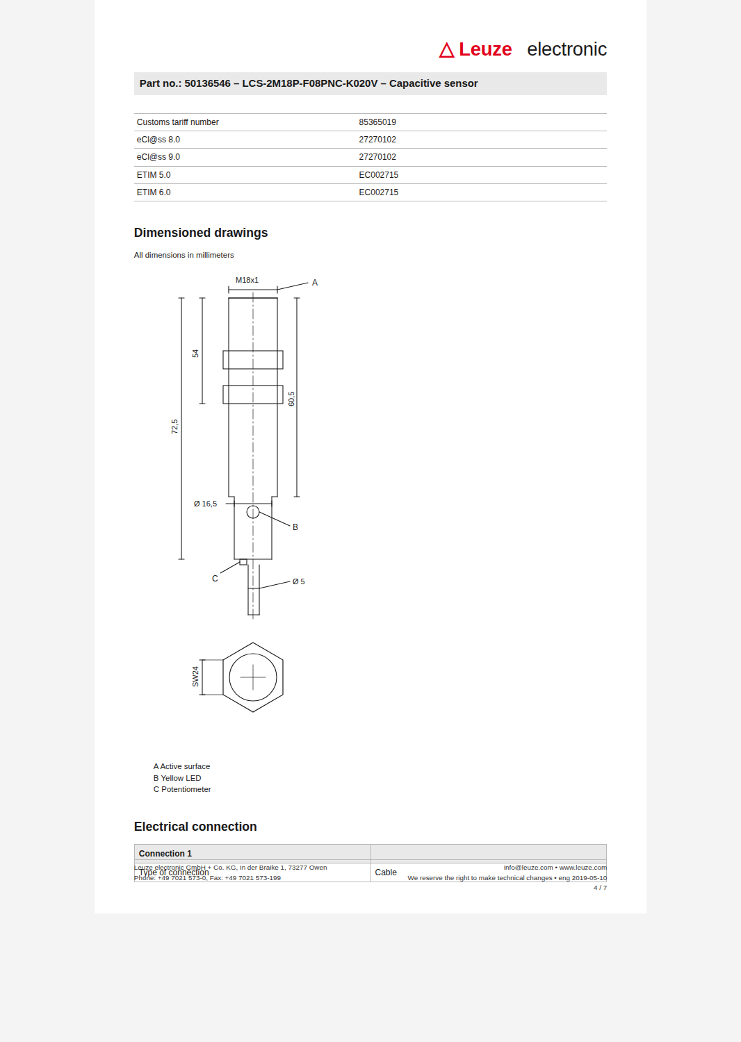△Leuze electronic
Part no.: 50136546 – LCS-2M18P-F08PNC-K020V – Capacitive sensor
| Customs tariff number | 85365019 |
| eCl@ss 8.0 | 27270102 |
| eCl@ss 9.0 | 27270102 |
| ETIM 5.0 | EC002715 |
| ETIM 6.0 | EC002715 |
Dimensioned drawings
All dimensions in millimeters
M18x1 A B C Ø 5 72,5 54 60,5 Ø 16,5 SW24
A Active surface
B Yellow LED
C Potentiometer
Electrical connection
| Connection 1 | |
| --- | --- |
| Type of connection | Cable |
Leuze electronic GmbH + Co. KG, In der Braike 1, 73277 Owen
Phone: +49 7021 573-0, Fax: +49 7021 573-199
info@leuze.com • www.leuze.com
We reserve the right to make technical changes • eng 2019-05-10
4 / 7